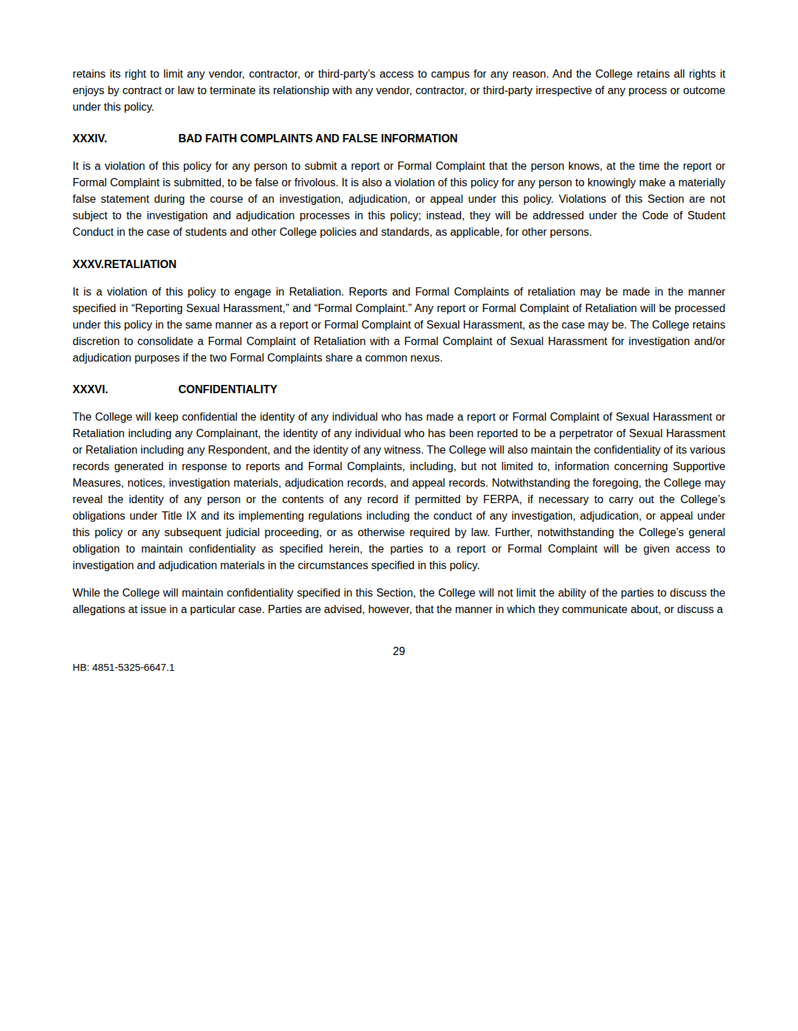retains its right to limit any vendor, contractor, or third-party’s access to campus for any reason. And the College retains all rights it enjoys by contract or law to terminate its relationship with any vendor, contractor, or third-party irrespective of any process or outcome under this policy.
XXXIV. BAD FAITH COMPLAINTS AND FALSE INFORMATION
It is a violation of this policy for any person to submit a report or Formal Complaint that the person knows, at the time the report or Formal Complaint is submitted, to be false or frivolous. It is also a violation of this policy for any person to knowingly make a materially false statement during the course of an investigation, adjudication, or appeal under this policy. Violations of this Section are not subject to the investigation and adjudication processes in this policy; instead, they will be addressed under the Code of Student Conduct in the case of students and other College policies and standards, as applicable, for other persons.
XXXV.RETALIATION
It is a violation of this policy to engage in Retaliation. Reports and Formal Complaints of retaliation may be made in the manner specified in “Reporting Sexual Harassment,” and “Formal Complaint.” Any report or Formal Complaint of Retaliation will be processed under this policy in the same manner as a report or Formal Complaint of Sexual Harassment, as the case may be. The College retains discretion to consolidate a Formal Complaint of Retaliation with a Formal Complaint of Sexual Harassment for investigation and/or adjudication purposes if the two Formal Complaints share a common nexus.
XXXVI. CONFIDENTIALITY
The College will keep confidential the identity of any individual who has made a report or Formal Complaint of Sexual Harassment or Retaliation including any Complainant, the identity of any individual who has been reported to be a perpetrator of Sexual Harassment or Retaliation including any Respondent, and the identity of any witness. The College will also maintain the confidentiality of its various records generated in response to reports and Formal Complaints, including, but not limited to, information concerning Supportive Measures, notices, investigation materials, adjudication records, and appeal records. Notwithstanding the foregoing, the College may reveal the identity of any person or the contents of any record if permitted by FERPA, if necessary to carry out the College’s obligations under Title IX and its implementing regulations including the conduct of any investigation, adjudication, or appeal under this policy or any subsequent judicial proceeding, or as otherwise required by law. Further, notwithstanding the College’s general obligation to maintain confidentiality as specified herein, the parties to a report or Formal Complaint will be given access to investigation and adjudication materials in the circumstances specified in this policy.
While the College will maintain confidentiality specified in this Section, the College will not limit the ability of the parties to discuss the allegations at issue in a particular case. Parties are advised, however, that the manner in which they communicate about, or discuss a
29
HB: 4851-5325-6647.1